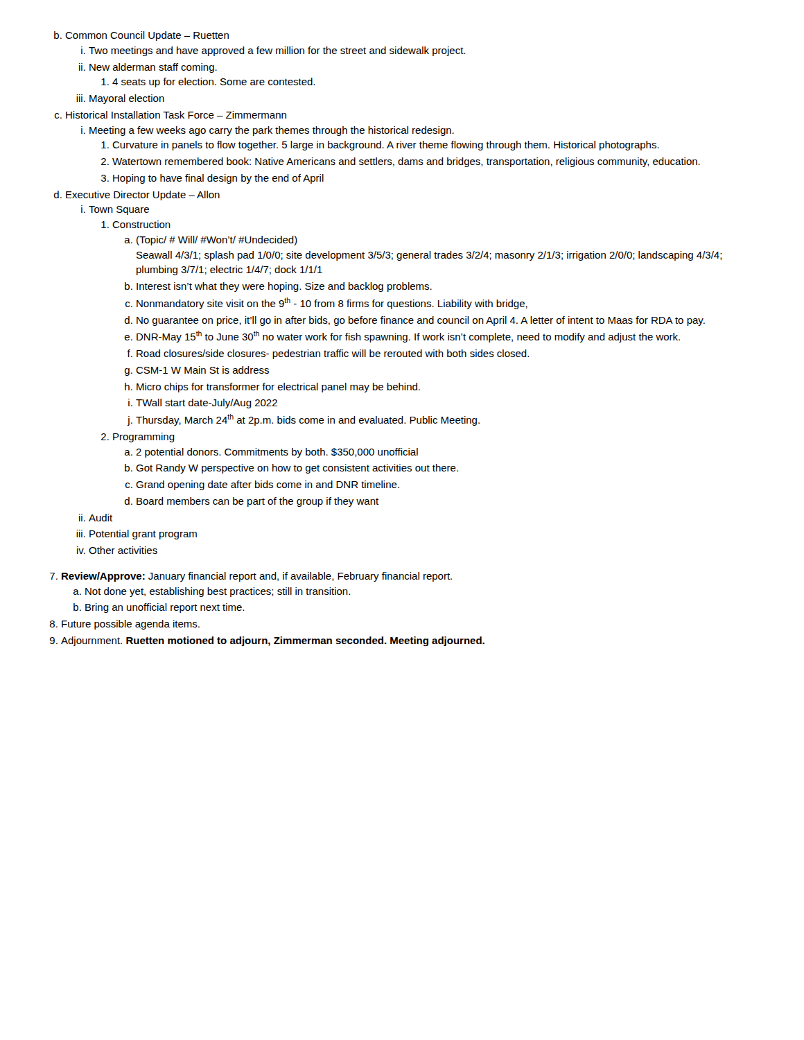Common Council Update – Ruetten
Two meetings and have approved a few million for the street and sidewalk project.
New alderman staff coming.
4 seats up for election. Some are contested.
Mayoral election
Historical Installation Task Force – Zimmermann
Meeting a few weeks ago carry the park themes through the historical redesign.
Curvature in panels to flow together. 5 large in background. A river theme flowing through them. Historical photographs.
Watertown remembered book: Native Americans and settlers, dams and bridges, transportation, religious community, education.
Hoping to have final design by the end of April
Executive Director Update – Allon
Town Square
Construction
(Topic/ # Will/ #Won’t/ #Undecided)
Seawall 4/3/1; splash pad 1/0/0; site development 3/5/3; general trades 3/2/4; masonry 2/1/3; irrigation 2/0/0; landscaping 4/3/4; plumbing 3/7/1; electric 1/4/7; dock 1/1/1
Interest isn’t what they were hoping. Size and backlog problems.
Nonmandatory site visit on the 9th - 10 from 8 firms for questions. Liability with bridge,
No guarantee on price, it’ll go in after bids, go before finance and council on April 4. A letter of intent to Maas for RDA to pay.
DNR-May 15th to June 30th no water work for fish spawning. If work isn’t complete, need to modify and adjust the work.
Road closures/side closures- pedestrian traffic will be rerouted with both sides closed.
CSM-1 W Main St is address
Micro chips for transformer for electrical panel may be behind.
TWall start date-July/Aug 2022
Thursday, March 24th at 2p.m. bids come in and evaluated. Public Meeting.
Programming
2 potential donors. Commitments by both. $350,000 unofficial
Got Randy W perspective on how to get consistent activities out there.
Grand opening date after bids come in and DNR timeline.
Board members can be part of the group if they want
Audit
Potential grant program
Other activities
Review/Approve: January financial report and, if available, February financial report.
Not done yet, establishing best practices; still in transition.
Bring an unofficial report next time.
Future possible agenda items.
Adjournment. Ruetten motioned to adjourn, Zimmerman seconded. Meeting adjourned.